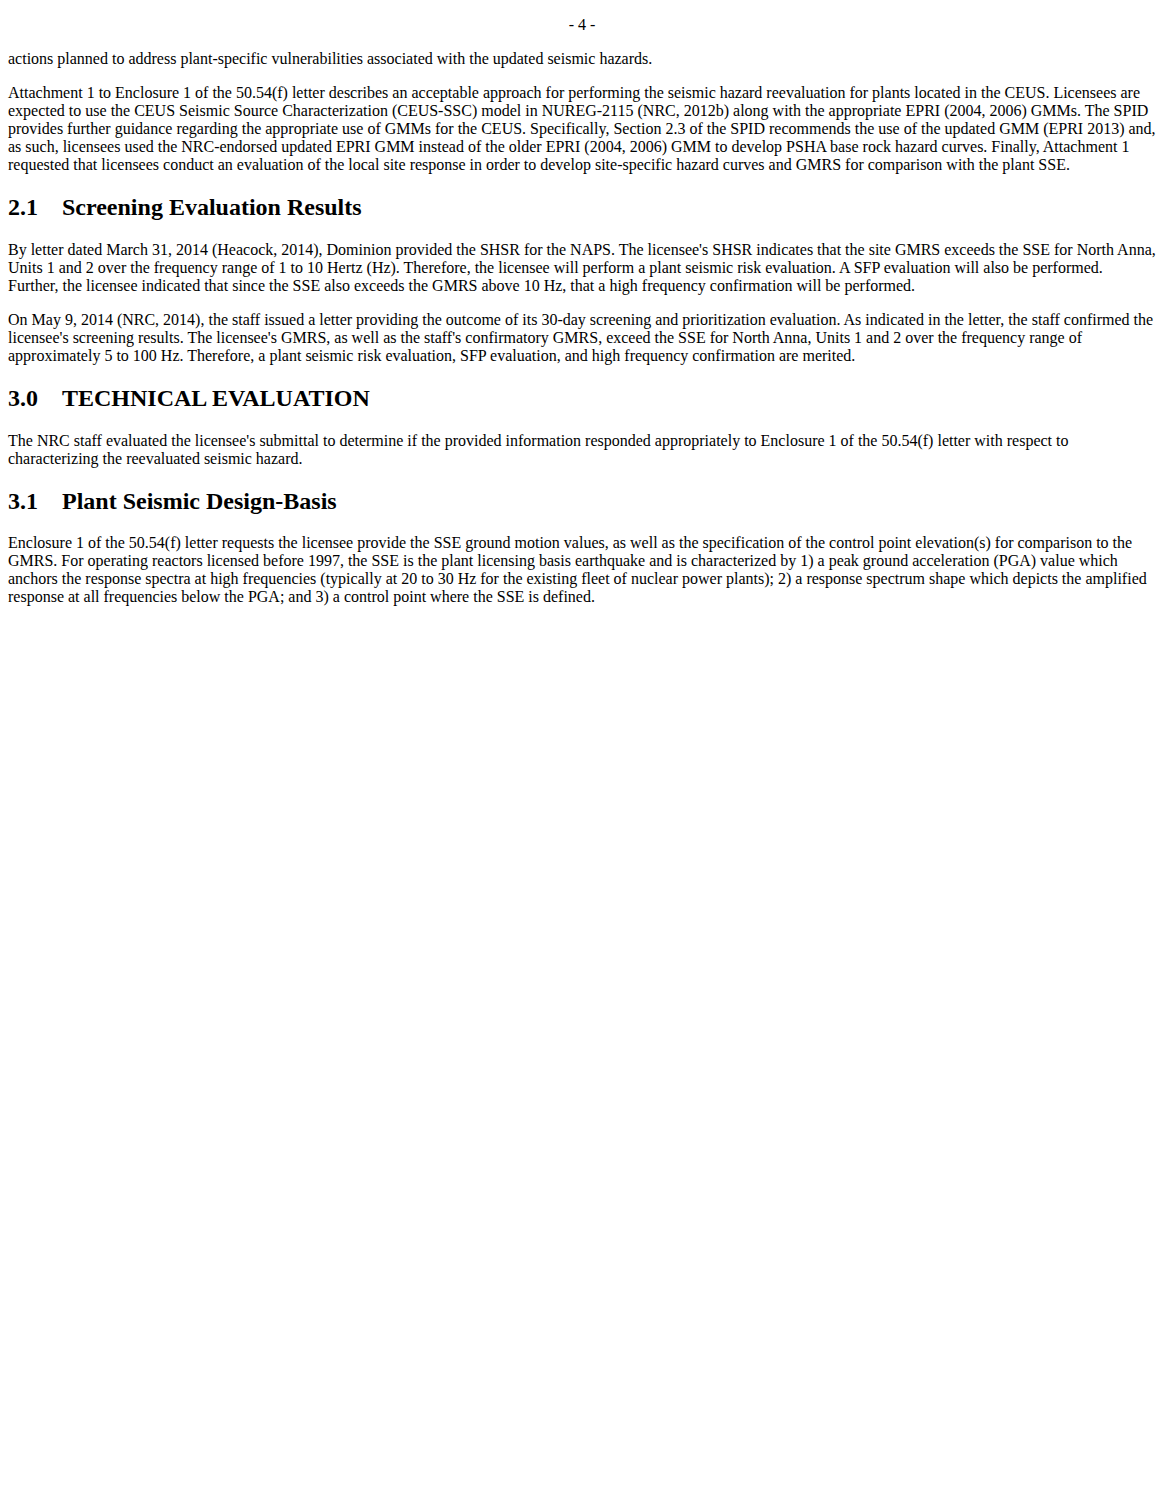- 4 -
actions planned to address plant-specific vulnerabilities associated with the updated seismic hazards.
Attachment 1 to Enclosure 1 of the 50.54(f) letter describes an acceptable approach for performing the seismic hazard reevaluation for plants located in the CEUS. Licensees are expected to use the CEUS Seismic Source Characterization (CEUS-SSC) model in NUREG-2115 (NRC, 2012b) along with the appropriate EPRI (2004, 2006) GMMs. The SPID provides further guidance regarding the appropriate use of GMMs for the CEUS. Specifically, Section 2.3 of the SPID recommends the use of the updated GMM (EPRI 2013) and, as such, licensees used the NRC-endorsed updated EPRI GMM instead of the older EPRI (2004, 2006) GMM to develop PSHA base rock hazard curves. Finally, Attachment 1 requested that licensees conduct an evaluation of the local site response in order to develop site-specific hazard curves and GMRS for comparison with the plant SSE.
2.1 Screening Evaluation Results
By letter dated March 31, 2014 (Heacock, 2014), Dominion provided the SHSR for the NAPS. The licensee's SHSR indicates that the site GMRS exceeds the SSE for North Anna, Units 1 and 2 over the frequency range of 1 to 10 Hertz (Hz). Therefore, the licensee will perform a plant seismic risk evaluation. A SFP evaluation will also be performed. Further, the licensee indicated that since the SSE also exceeds the GMRS above 10 Hz, that a high frequency confirmation will be performed.
On May 9, 2014 (NRC, 2014), the staff issued a letter providing the outcome of its 30-day screening and prioritization evaluation. As indicated in the letter, the staff confirmed the licensee's screening results. The licensee's GMRS, as well as the staff's confirmatory GMRS, exceed the SSE for North Anna, Units 1 and 2 over the frequency range of approximately 5 to 100 Hz. Therefore, a plant seismic risk evaluation, SFP evaluation, and high frequency confirmation are merited.
3.0 TECHNICAL EVALUATION
The NRC staff evaluated the licensee's submittal to determine if the provided information responded appropriately to Enclosure 1 of the 50.54(f) letter with respect to characterizing the reevaluated seismic hazard.
3.1 Plant Seismic Design-Basis
Enclosure 1 of the 50.54(f) letter requests the licensee provide the SSE ground motion values, as well as the specification of the control point elevation(s) for comparison to the GMRS. For operating reactors licensed before 1997, the SSE is the plant licensing basis earthquake and is characterized by 1) a peak ground acceleration (PGA) value which anchors the response spectra at high frequencies (typically at 20 to 30 Hz for the existing fleet of nuclear power plants); 2) a response spectrum shape which depicts the amplified response at all frequencies below the PGA; and 3) a control point where the SSE is defined.